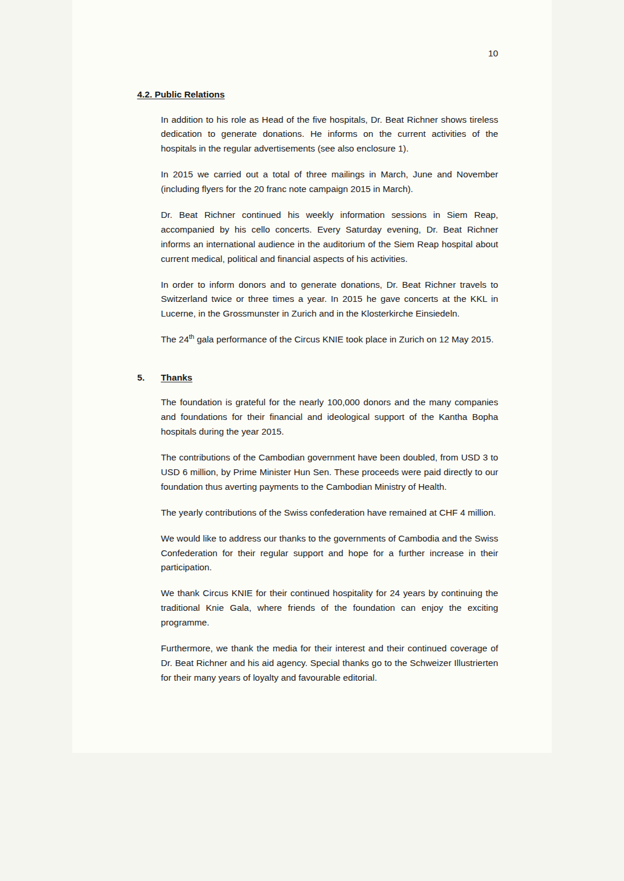10
4.2. Public Relations
In addition to his role as Head of the five hospitals, Dr. Beat Richner shows tireless dedication to generate donations. He informs on the current activities of the hospitals in the regular advertisements (see also enclosure 1).
In 2015 we carried out a total of three mailings in March, June and November (including flyers for the 20 franc note campaign 2015 in March).
Dr. Beat Richner continued his weekly information sessions in Siem Reap, accompanied by his cello concerts. Every Saturday evening, Dr. Beat Richner informs an international audience in the auditorium of the Siem Reap hospital about current medical, political and financial aspects of his activities.
In order to inform donors and to generate donations, Dr. Beat Richner travels to Switzerland twice or three times a year. In 2015 he gave concerts at the KKL in Lucerne, in the Grossmunster in Zurich and in the Klosterkirche Einsiedeln.
The 24th gala performance of the Circus KNIE took place in Zurich on 12 May 2015.
5.
Thanks
The foundation is grateful for the nearly 100,000 donors and the many companies and foundations for their financial and ideological support of the Kantha Bopha hospitals during the year 2015.
The contributions of the Cambodian government have been doubled, from USD 3 to USD 6 million, by Prime Minister Hun Sen. These proceeds were paid directly to our foundation thus averting payments to the Cambodian Ministry of Health.
The yearly contributions of the Swiss confederation have remained at CHF 4 million.
We would like to address our thanks to the governments of Cambodia and the Swiss Confederation for their regular support and hope for a further increase in their participation.
We thank Circus KNIE for their continued hospitality for 24 years by continuing the traditional Knie Gala, where friends of the foundation can enjoy the exciting programme.
Furthermore, we thank the media for their interest and their continued coverage of Dr. Beat Richner and his aid agency. Special thanks go to the Schweizer Illustrierten for their many years of loyalty and favourable editorial.